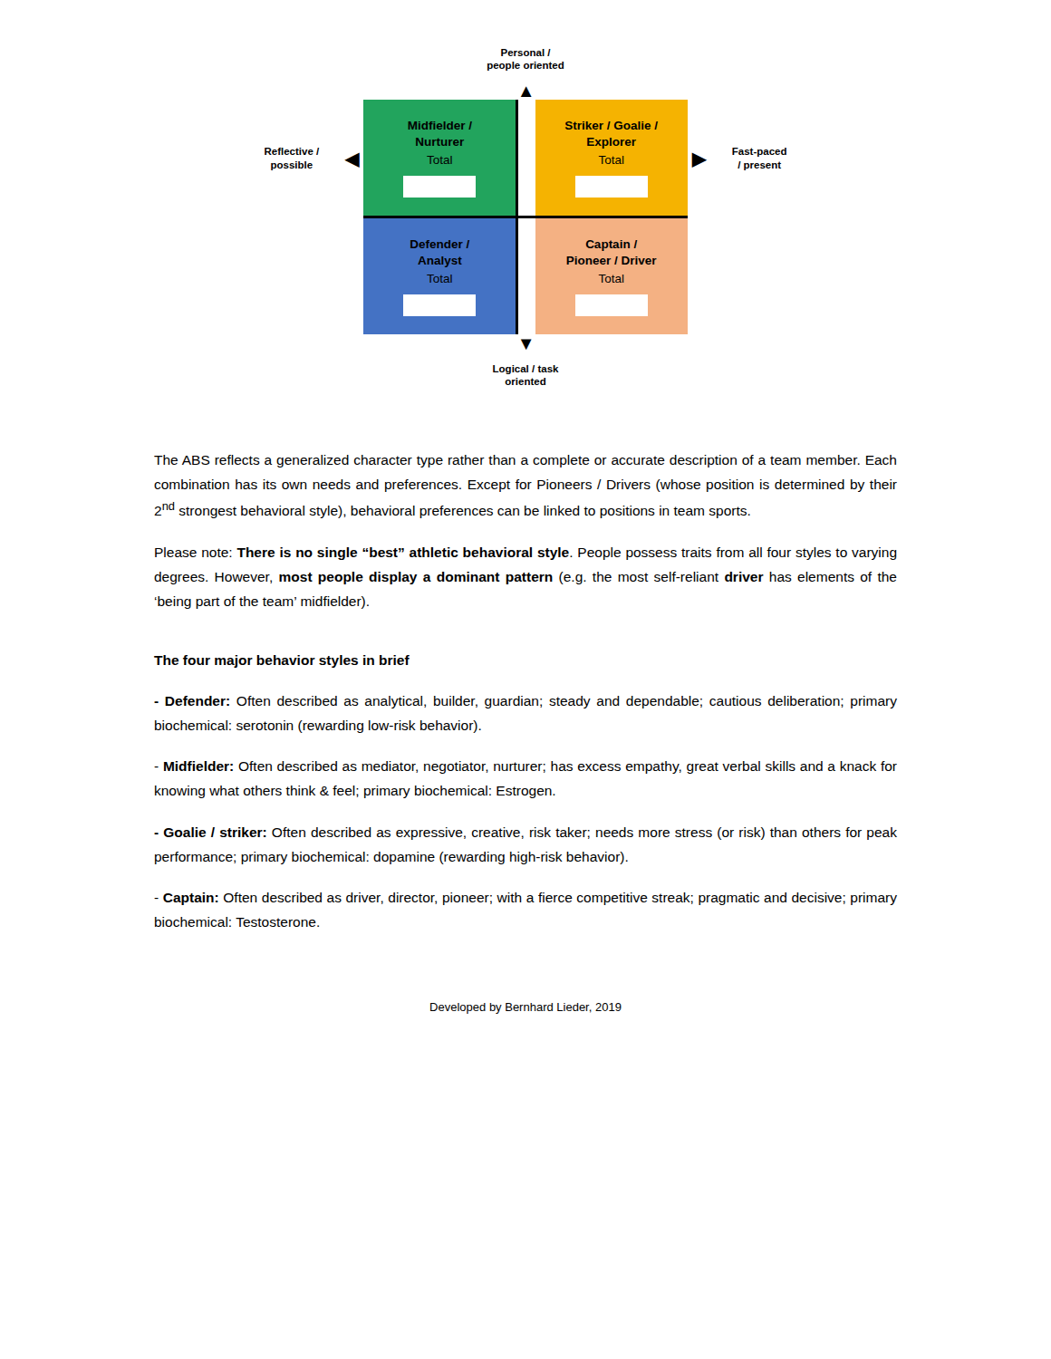| | | Personal / people oriented | | |
| | | | ▲ | | | |
| Reflective / possible | ◀ | Midfielder / Nurturer Total | | Striker / Goalie / Explorer Total | ▶ | Fast-paced / present |
| | | Defender / Analyst Total | | Captain / Pioneer / Driver Total | | |
| | | | ▼ | | | |
| | | Logical / task oriented | | |
The ABS reflects a generalized character type rather than a complete or accurate description of a team member. Each combination has its own needs and preferences. Except for Pioneers / Drivers (whose position is determined by their 2nd strongest behavioral style), behavioral preferences can be linked to positions in team sports.
Please note: There is no single “best” athletic behavioral style. People possess traits from all four styles to varying degrees. However, most people display a dominant pattern (e.g. the most self-reliant driver has elements of the ‘being part of the team’ midfielder).
The four major behavior styles in brief
- Defender: Often described as analytical, builder, guardian; steady and dependable; cautious deliberation; primary biochemical: serotonin (rewarding low-risk behavior).
- Midfielder: Often described as mediator, negotiator, nurturer; has excess empathy, great verbal skills and a knack for knowing what others think & feel; primary biochemical: Estrogen.
- Goalie / striker: Often described as expressive, creative, risk taker; needs more stress (or risk) than others for peak performance; primary biochemical: dopamine (rewarding high-risk behavior).
- Captain: Often described as driver, director, pioneer; with a fierce competitive streak; pragmatic and decisive; primary biochemical: Testosterone.
Developed by Bernhard Lieder, 2019